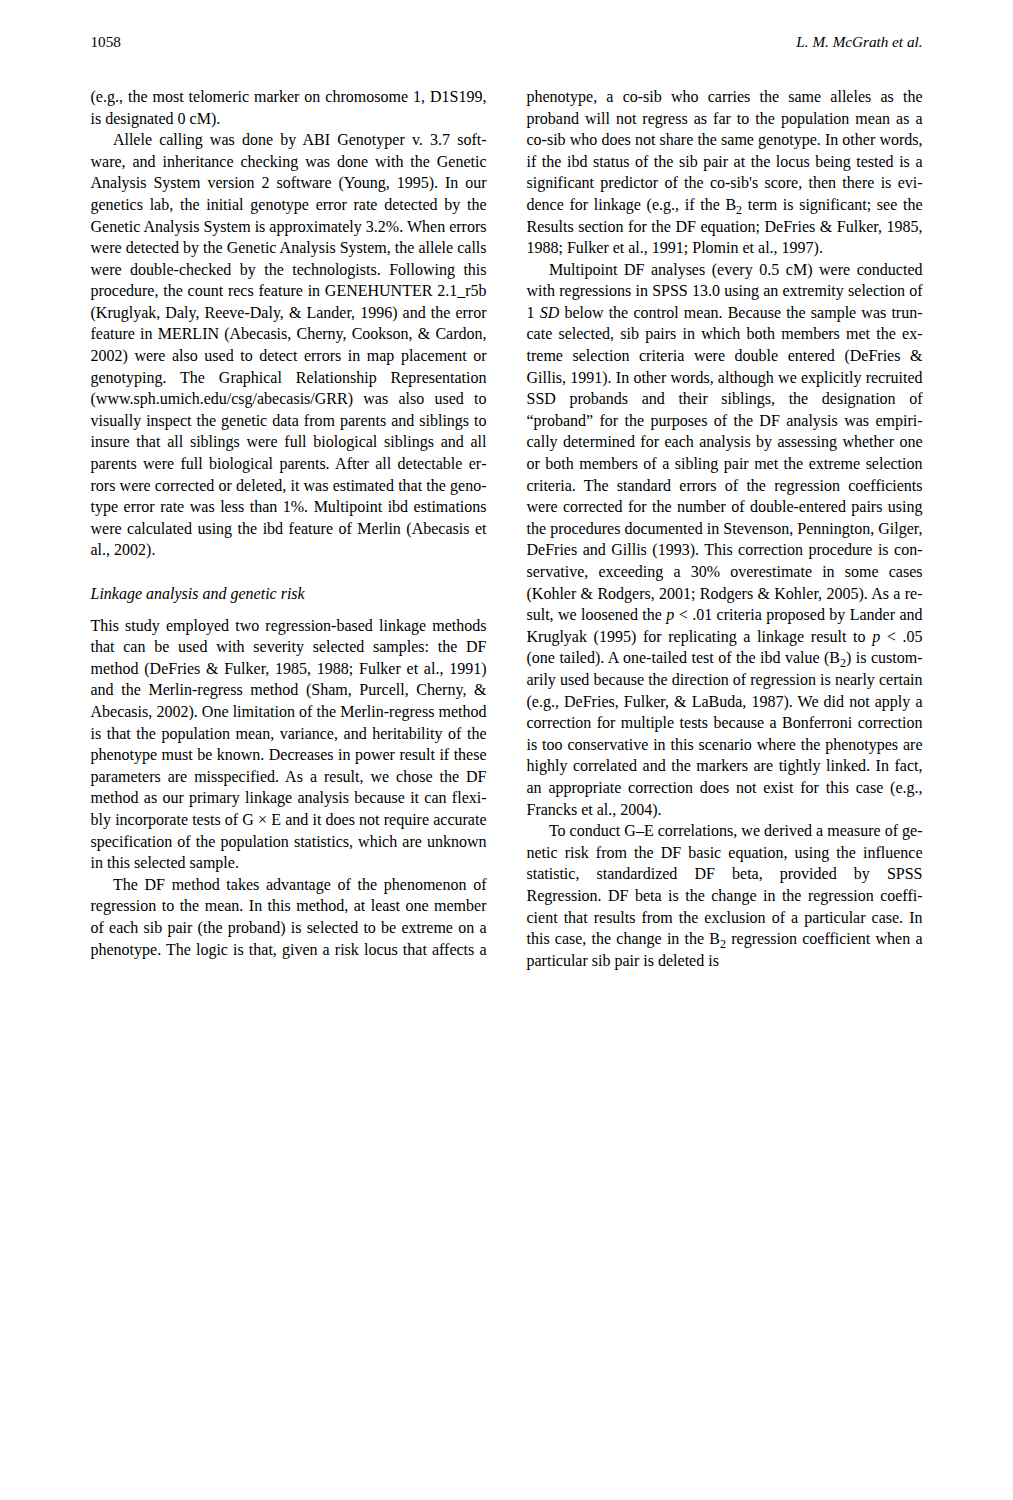1058 L. M. McGrath et al.
(e.g., the most telomeric marker on chromosome 1, D1S199, is designated 0 cM).
Allele calling was done by ABI Genotyper v. 3.7 software, and inheritance checking was done with the Genetic Analysis System version 2 software (Young, 1995). In our genetics lab, the initial genotype error rate detected by the Genetic Analysis System is approximately 3.2%. When errors were detected by the Genetic Analysis System, the allele calls were double-checked by the technologists. Following this procedure, the count recs feature in GENEHUNTER 2.1_r5b (Kruglyak, Daly, Reeve-Daly, & Lander, 1996) and the error feature in MERLIN (Abecasis, Cherny, Cookson, & Cardon, 2002) were also used to detect errors in map placement or genotyping. The Graphical Relationship Representation (www.sph.umich.edu/csg/abecasis/GRR) was also used to visually inspect the genetic data from parents and siblings to insure that all siblings were full biological siblings and all parents were full biological parents. After all detectable errors were corrected or deleted, it was estimated that the genotype error rate was less than 1%. Multipoint ibd estimations were calculated using the ibd feature of Merlin (Abecasis et al., 2002).
Linkage analysis and genetic risk
This study employed two regression-based linkage methods that can be used with severity selected samples: the DF method (DeFries & Fulker, 1985, 1988; Fulker et al., 1991) and the Merlin-regress method (Sham, Purcell, Cherny, & Abecasis, 2002). One limitation of the Merlin-regress method is that the population mean, variance, and heritability of the phenotype must be known. Decreases in power result if these parameters are misspecified. As a result, we chose the DF method as our primary linkage analysis because it can flexibly incorporate tests of G × E and it does not require accurate specification of the population statistics, which are unknown in this selected sample.
The DF method takes advantage of the phenomenon of regression to the mean. In this method, at least one member of each sib pair (the proband) is selected to be extreme on a phenotype. The logic is that, given a risk locus that affects a phenotype, a co-sib who carries the same alleles as the proband will not regress as far to the population mean as a co-sib who does not share the same genotype. In other words, if the ibd status of the sib pair at the locus being tested is a significant predictor of the co-sib's score, then there is evidence for linkage (e.g., if the B2 term is significant; see the Results section for the DF equation; DeFries & Fulker, 1985, 1988; Fulker et al., 1991; Plomin et al., 1997).
Multipoint DF analyses (every 0.5 cM) were conducted with regressions in SPSS 13.0 using an extremity selection of 1 SD below the control mean. Because the sample was truncate selected, sib pairs in which both members met the extreme selection criteria were double entered (DeFries & Gillis, 1991). In other words, although we explicitly recruited SSD probands and their siblings, the designation of “proband” for the purposes of the DF analysis was empirically determined for each analysis by assessing whether one or both members of a sibling pair met the extreme selection criteria. The standard errors of the regression coefficients were corrected for the number of double-entered pairs using the procedures documented in Stevenson, Pennington, Gilger, DeFries and Gillis (1993). This correction procedure is conservative, exceeding a 30% overestimate in some cases (Kohler & Rodgers, 2001; Rodgers & Kohler, 2005). As a result, we loosened the p < .01 criteria proposed by Lander and Kruglyak (1995) for replicating a linkage result to p < .05 (one tailed). A one-tailed test of the ibd value (B2) is customarily used because the direction of regression is nearly certain (e.g., DeFries, Fulker, & LaBuda, 1987). We did not apply a correction for multiple tests because a Bonferroni correction is too conservative in this scenario where the phenotypes are highly correlated and the markers are tightly linked. In fact, an appropriate correction does not exist for this case (e.g., Francks et al., 2004).
To conduct G–E correlations, we derived a measure of genetic risk from the DF basic equation, using the influence statistic, standardized DF beta, provided by SPSS Regression. DF beta is the change in the regression coefficient that results from the exclusion of a particular case. In this case, the change in the B2 regression coefficient when a particular sib pair is deleted is